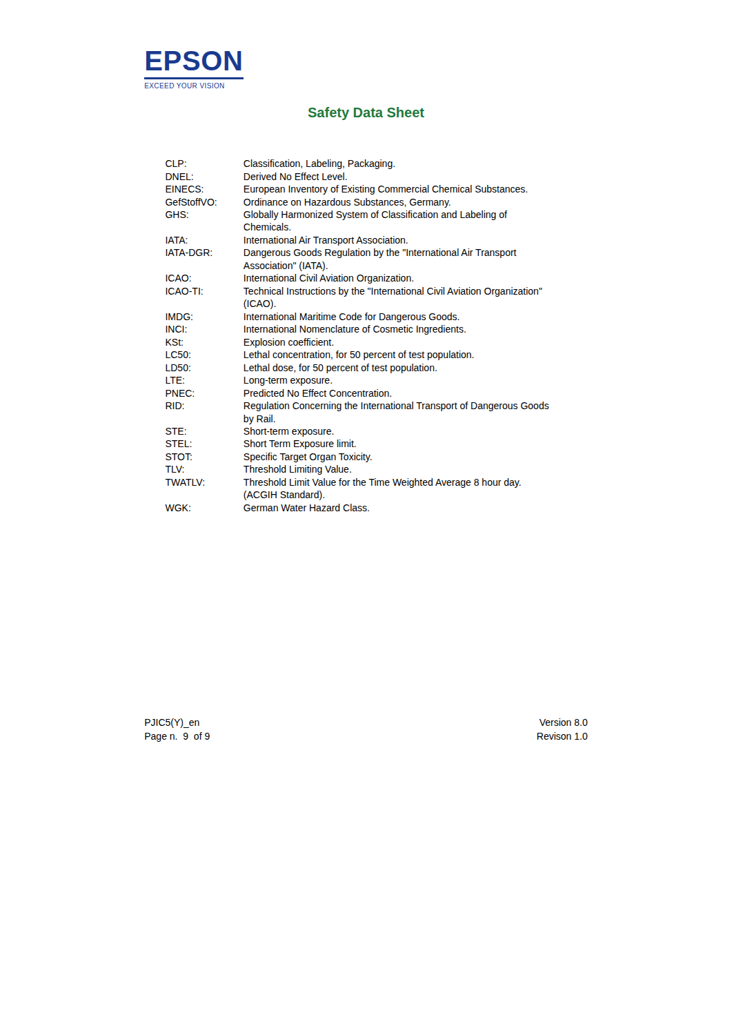EPSON
EXCEED YOUR VISION
Safety Data Sheet
| CLP: | Classification, Labeling, Packaging. |
| DNEL: | Derived No Effect Level. |
| EINECS: | European Inventory of Existing Commercial Chemical Substances. |
| GefStoffVO: | Ordinance on Hazardous Substances, Germany. |
| GHS: | Globally Harmonized System of Classification and Labeling of Chemicals. |
| IATA: | International Air Transport Association. |
| IATA-DGR: | Dangerous Goods Regulation by the "International Air Transport Association" (IATA). |
| ICAO: | International Civil Aviation Organization. |
| ICAO-TI: | Technical Instructions by the "International Civil Aviation Organization" (ICAO). |
| IMDG: | International Maritime Code for Dangerous Goods. |
| INCI: | International Nomenclature of Cosmetic Ingredients. |
| KSt: | Explosion coefficient. |
| LC50: | Lethal concentration, for 50 percent of test population. |
| LD50: | Lethal dose, for 50 percent of test population. |
| LTE: | Long-term exposure. |
| PNEC: | Predicted No Effect Concentration. |
| RID: | Regulation Concerning the International Transport of Dangerous Goods by Rail. |
| STE: | Short-term exposure. |
| STEL: | Short Term Exposure limit. |
| STOT: | Specific Target Organ Toxicity. |
| TLV: | Threshold Limiting Value. |
| TWATLV: | Threshold Limit Value for the Time Weighted Average 8 hour day. (ACGIH Standard). |
| WGK: | German Water Hazard Class. |
PJIC5(Y)_en
Page n. 9 of 9
Version 8.0
Revison 1.0